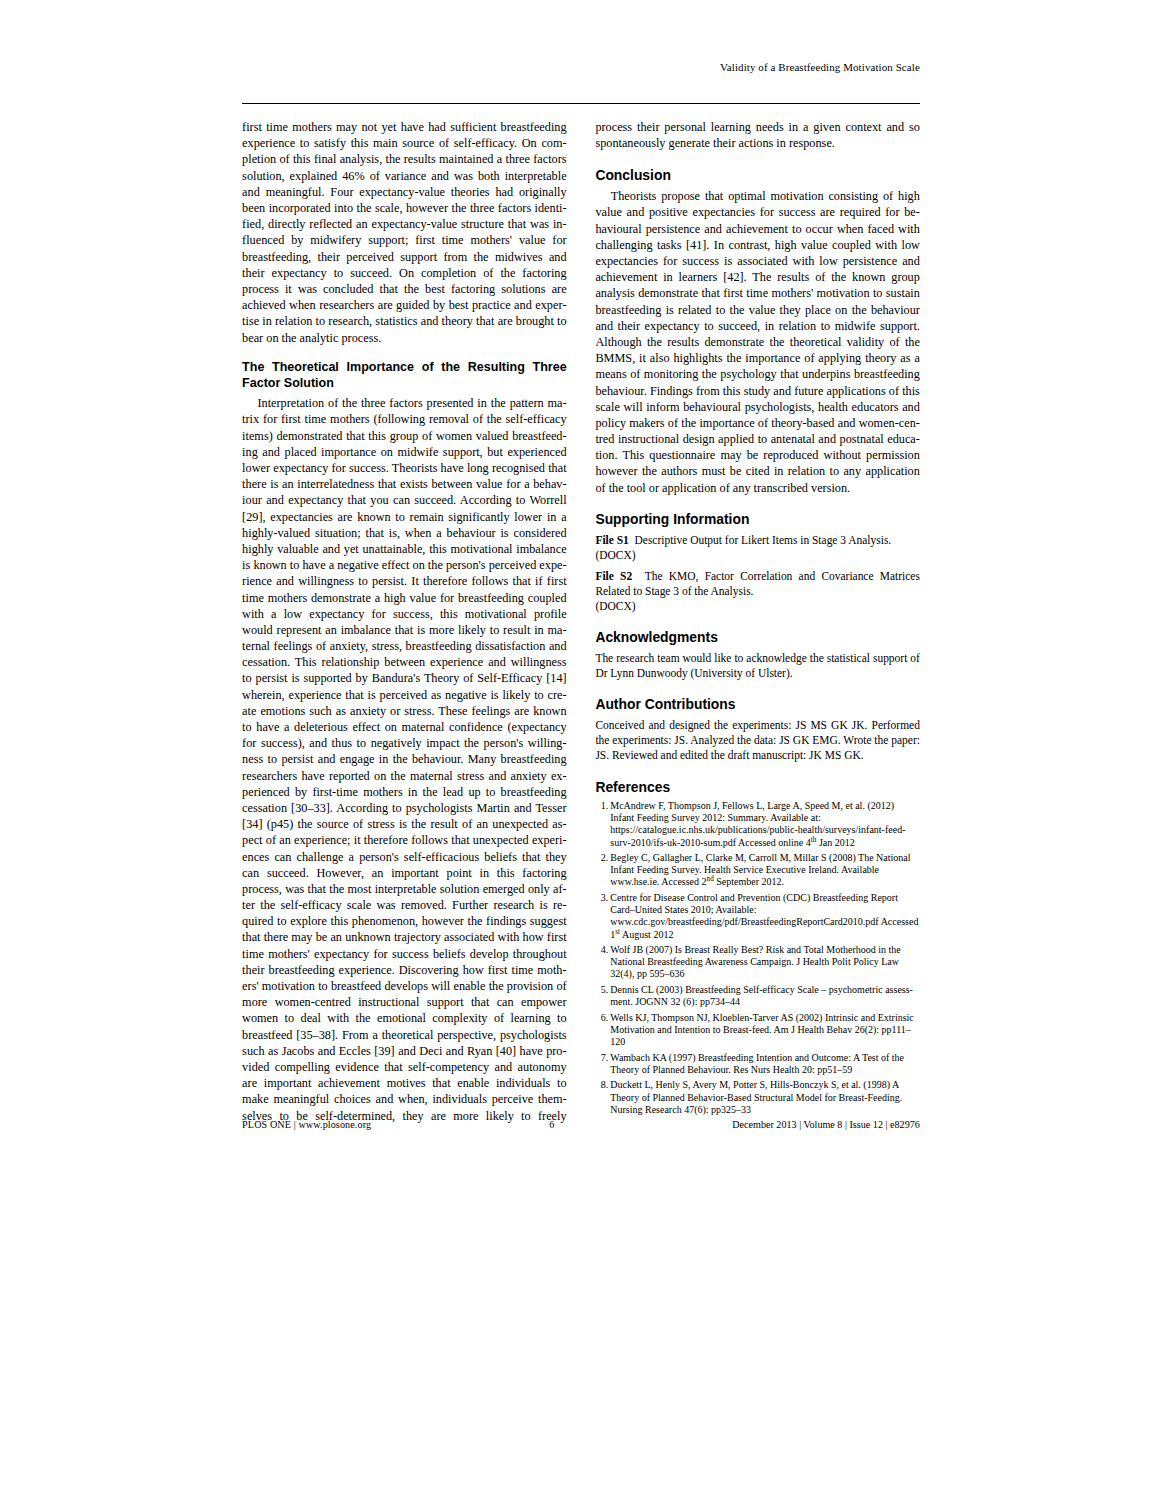Validity of a Breastfeeding Motivation Scale
first time mothers may not yet have had sufficient breastfeeding experience to satisfy this main source of self-efficacy. On completion of this final analysis, the results maintained a three factors solution, explained 46% of variance and was both interpretable and meaningful. Four expectancy-value theories had originally been incorporated into the scale, however the three factors identified, directly reflected an expectancy-value structure that was influenced by midwifery support; first time mothers' value for breastfeeding, their perceived support from the midwives and their expectancy to succeed. On completion of the factoring process it was concluded that the best factoring solutions are achieved when researchers are guided by best practice and expertise in relation to research, statistics and theory that are brought to bear on the analytic process.
The Theoretical Importance of the Resulting Three Factor Solution
Interpretation of the three factors presented in the pattern matrix for first time mothers (following removal of the self-efficacy items) demonstrated that this group of women valued breastfeeding and placed importance on midwife support, but experienced lower expectancy for success. Theorists have long recognised that there is an interrelatedness that exists between value for a behaviour and expectancy that you can succeed. According to Worrell [29], expectancies are known to remain significantly lower in a highly-valued situation; that is, when a behaviour is considered highly valuable and yet unattainable, this motivational imbalance is known to have a negative effect on the person's perceived experience and willingness to persist. It therefore follows that if first time mothers demonstrate a high value for breastfeeding coupled with a low expectancy for success, this motivational profile would represent an imbalance that is more likely to result in maternal feelings of anxiety, stress, breastfeeding dissatisfaction and cessation. This relationship between experience and willingness to persist is supported by Bandura's Theory of Self-Efficacy [14] wherein, experience that is perceived as negative is likely to create emotions such as anxiety or stress. These feelings are known to have a deleterious effect on maternal confidence (expectancy for success), and thus to negatively impact the person's willingness to persist and engage in the behaviour. Many breastfeeding researchers have reported on the maternal stress and anxiety experienced by first-time mothers in the lead up to breastfeeding cessation [30–33]. According to psychologists Martin and Tesser [34] (p45) the source of stress is the result of an unexpected aspect of an experience; it therefore follows that unexpected experiences can challenge a person's self-efficacious beliefs that they can succeed. However, an important point in this factoring process, was that the most interpretable solution emerged only after the self-efficacy scale was removed. Further research is required to explore this phenomenon, however the findings suggest that there may be an unknown trajectory associated with how first time mothers' expectancy for success beliefs develop throughout their breastfeeding experience. Discovering how first time mothers' motivation to breastfeed develops will enable the provision of more women-centred instructional support that can empower women to deal with the emotional complexity of learning to breastfeed [35–38]. From a theoretical perspective, psychologists such as Jacobs and Eccles [39] and Deci and Ryan [40] have provided compelling evidence that self-competency and autonomy are important achievement motives that enable individuals to make meaningful choices and when, individuals perceive themselves to be self-determined, they are more likely to freely process their personal learning needs in a given context and so spontaneously generate their actions in response.
Conclusion
Theorists propose that optimal motivation consisting of high value and positive expectancies for success are required for behavioural persistence and achievement to occur when faced with challenging tasks [41]. In contrast, high value coupled with low expectancies for success is associated with low persistence and achievement in learners [42]. The results of the known group analysis demonstrate that first time mothers' motivation to sustain breastfeeding is related to the value they place on the behaviour and their expectancy to succeed, in relation to midwife support. Although the results demonstrate the theoretical validity of the BMMS, it also highlights the importance of applying theory as a means of monitoring the psychology that underpins breastfeeding behaviour. Findings from this study and future applications of this scale will inform behavioural psychologists, health educators and policy makers of the importance of theory-based and women-centred instructional design applied to antenatal and postnatal education. This questionnaire may be reproduced without permission however the authors must be cited in relation to any application of the tool or application of any transcribed version.
Supporting Information
File S1 Descriptive Output for Likert Items in Stage 3 Analysis.
(DOCX)
File S2 The KMO, Factor Correlation and Covariance Matrices Related to Stage 3 of the Analysis.
(DOCX)
Acknowledgments
The research team would like to acknowledge the statistical support of Dr Lynn Dunwoody (University of Ulster).
Author Contributions
Conceived and designed the experiments: JS MS GK JK. Performed the experiments: JS. Analyzed the data: JS GK EMG. Wrote the paper: JS. Reviewed and edited the draft manuscript: JK MS GK.
References
1. McAndrew F, Thompson J, Fellows L, Large A, Speed M, et al. (2012) Infant Feeding Survey 2012: Summary. Available at: https://catalogue.ic.nhs.uk/publications/public-health/surveys/infant-feed-surv-2010/ifs-uk-2010-sum.pdf Accessed online 4th Jan 2012
2. Begley C, Gallagher L, Clarke M, Carroll M, Millar S (2008) The National Infant Feeding Survey. Health Service Executive Ireland. Available www.hse.ie. Accessed 2nd September 2012.
3. Centre for Disease Control and Prevention (CDC) Breastfeeding Report Card–United States 2010; Available: www.cdc.gov/breastfeeding/pdf/BreastfeedingReportCard2010.pdf Accessed 1st August 2012
4. Wolf JB (2007) Is Breast Really Best? Risk and Total Motherhood in the National Breastfeeding Awareness Campaign. J Health Polit Policy Law 32(4), pp 595–636
5. Dennis CL (2003) Breastfeeding Self-efficacy Scale – psychometric assessment. JOGNN 32 (6): pp734–44
6. Wells KJ, Thompson NJ, Kloeblen-Tarver AS (2002) Intrinsic and Extrinsic Motivation and Intention to Breast-feed. Am J Health Behav 26(2): pp111–120
7. Wambach KA (1997) Breastfeeding Intention and Outcome: A Test of the Theory of Planned Behaviour. Res Nurs Health 20: pp51–59
8. Duckett L, Henly S, Avery M, Potter S, Hills-Bonczyk S, et al. (1998) A Theory of Planned Behavior-Based Structural Model for Breast-Feeding. Nursing Research 47(6): pp325–33
PLOS ONE | www.plosone.org
6
December 2013 | Volume 8 | Issue 12 | e82976